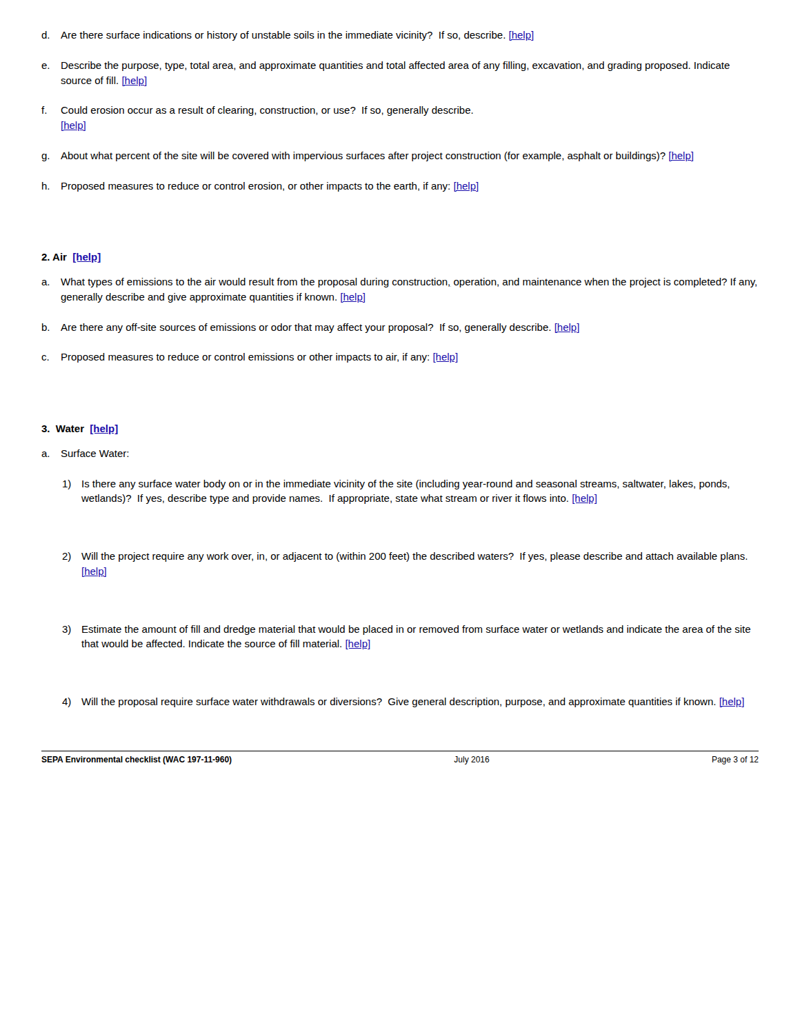d.
Are there surface indications or history of unstable soils in the immediate vicinity? If so, describe. [help]
e.
Describe the purpose, type, total area, and approximate quantities and total affected area of any filling, excavation, and grading proposed. Indicate source of fill. [help]
f.
Could erosion occur as a result of clearing, construction, or use? If so, generally describe.
[help]
g.
About what percent of the site will be covered with impervious surfaces after project construction (for example, asphalt or buildings)? [help]
h.
Proposed measures to reduce or control erosion, or other impacts to the earth, if any: [help]
2. Air [help]
a.
What types of emissions to the air would result from the proposal during construction, operation, and maintenance when the project is completed? If any, generally describe and give approximate quantities if known. [help]
b.
Are there any off-site sources of emissions or odor that may affect your proposal? If so, generally describe. [help]
c.
Proposed measures to reduce or control emissions or other impacts to air, if any: [help]
3. Water [help]
a.
Surface Water:
1)
Is there any surface water body on or in the immediate vicinity of the site (including year-round and seasonal streams, saltwater, lakes, ponds, wetlands)? If yes, describe type and provide names. If appropriate, state what stream or river it flows into. [help]
2)
Will the project require any work over, in, or adjacent to (within 200 feet) the described waters? If yes, please describe and attach available plans. [help]
3)
Estimate the amount of fill and dredge material that would be placed in or removed from surface water or wetlands and indicate the area of the site that would be affected. Indicate the source of fill material. [help]
4)
Will the proposal require surface water withdrawals or diversions? Give general description, purpose, and approximate quantities if known. [help]
SEPA Environmental checklist (WAC 197-11-960) July 2016 Page 3 of 12